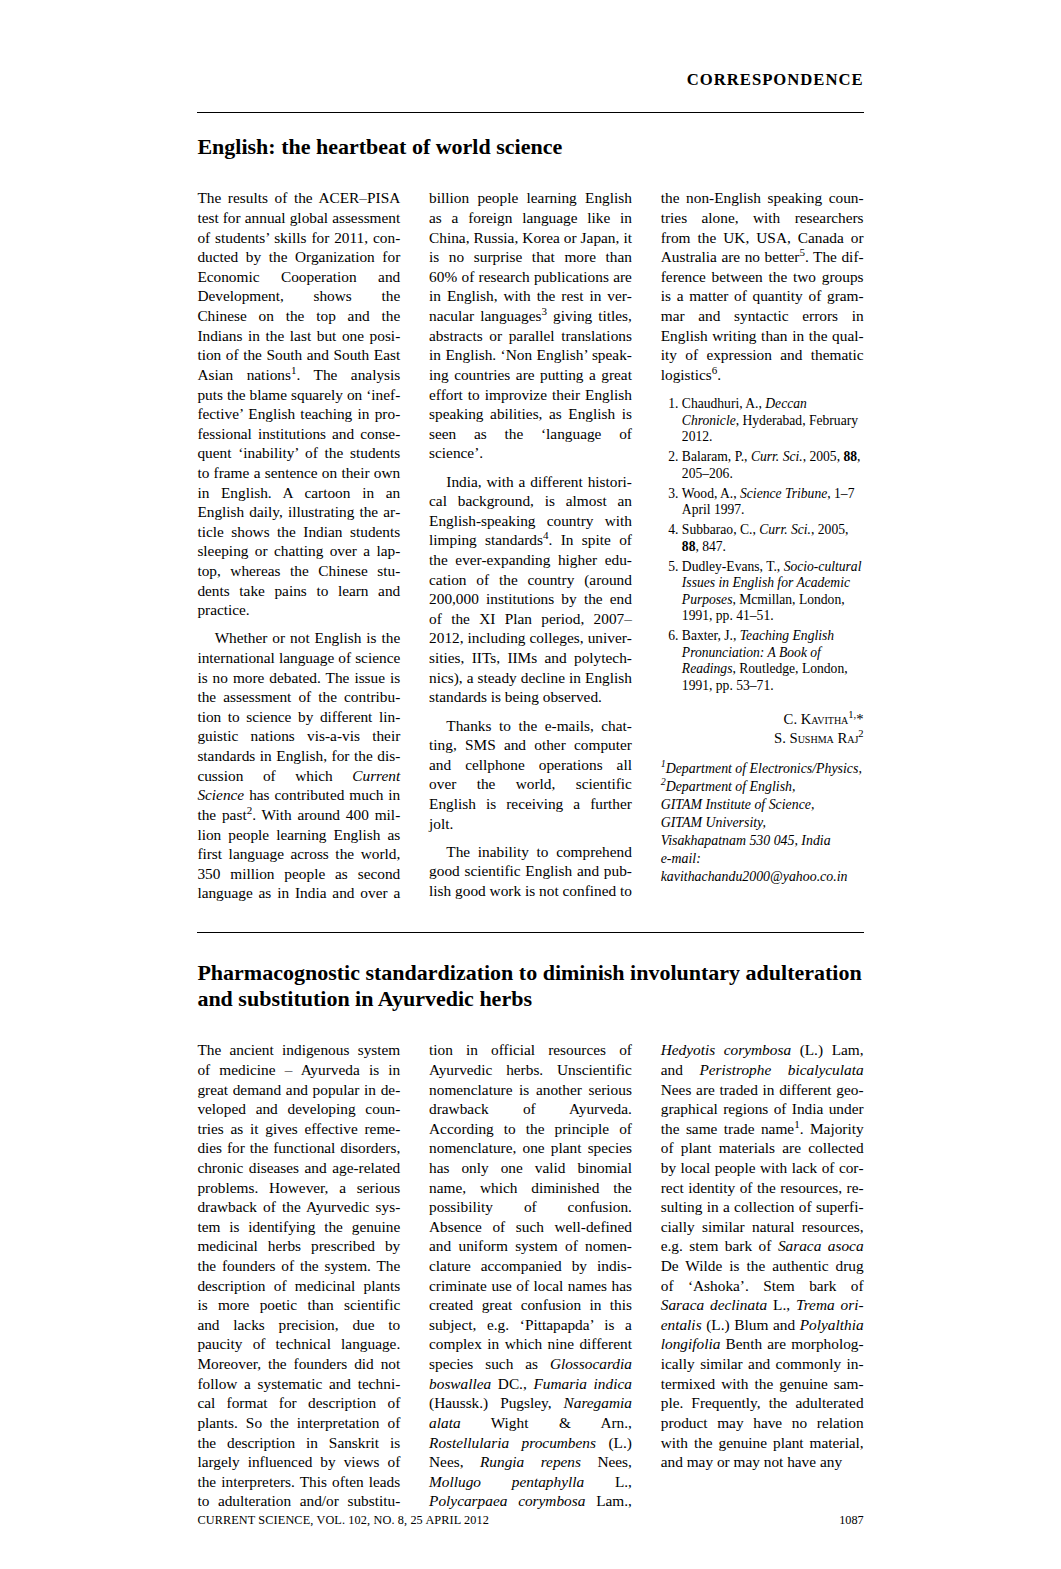CORRESPONDENCE
English: the heartbeat of world science
The results of the ACER–PISA test for annual global assessment of students’ skills for 2011, conducted by the Organization for Economic Cooperation and Development, shows the Chinese on the top and the Indians in the last but one position of the South and South East Asian nations1. The analysis puts the blame squarely on ‘ineffective’ English teaching in professional institutions and consequent ‘inability’ of the students to frame a sentence on their own in English. A cartoon in an English daily, illustrating the article shows the Indian students sleeping or chatting over a laptop, whereas the Chinese students take pains to learn and practice.
Whether or not English is the international language of science is no more debated. The issue is the assessment of the contribution to science by different linguistic nations vis-a-vis their standards in English, for the discussion of which Current Science has contributed much in the past2. With around 400 million people learning English as first language across the world, 350 million people as second language as in India and over a billion people learning English as a foreign language like in China, Russia, Korea or Japan, it is no surprise that more than 60% of research publications are in English, with the rest in vernacular languages3 giving titles, abstracts or parallel translations in English. ‘Non English’ speaking countries are putting a great effort to improvize their English speaking abilities, as English is seen as the ‘language of science’.
India, with a different historical background, is almost an English-speaking country with limping standards4. In spite of the ever-expanding higher education of the country (around 200,000 institutions by the end of the XI Plan period, 2007–2012, including colleges, universities, IITs, IIMs and polytechnics), a steady decline in English standards is being observed.
Thanks to the e-mails, chatting, SMS and other computer and cellphone operations all over the world, scientific English is receiving a further jolt.
The inability to comprehend good scientific English and publish good work is not confined to the non-English speaking countries alone, with researchers from the UK, USA, Canada or Australia are no better5. The difference between the two groups is a matter of quantity of grammar and syntactic errors in English writing than in the quality of expression and thematic logistics6.
Chaudhuri, A., Deccan Chronicle, Hyderabad, February 2012.
Balaram, P., Curr. Sci., 2005, 88, 205–206.
Wood, A., Science Tribune, 1–7 April 1997.
Subbarao, C., Curr. Sci., 2005, 88, 847.
Dudley-Evans, T., Socio-cultural Issues in English for Academic Purposes, Mcmillan, London, 1991, pp. 41–51.
Baxter, J., Teaching English Pronunciation: A Book of Readings, Routledge, London, 1991, pp. 53–71.
C. Kavitha1,*
S. Sushma Raj2
1Department of Electronics/Physics,
2Department of English,
GITAM Institute of Science,
GITAM University,
Visakhapatnam 530 045, India
e-mail: kavithachandu2000@yahoo.co.in
Pharmacognostic standardization to diminish involuntary adulteration and substitution in Ayurvedic herbs
The ancient indigenous system of medicine – Ayurveda is in great demand and popular in developed and developing countries as it gives effective remedies for the functional disorders, chronic diseases and age-related problems. However, a serious drawback of the Ayurvedic system is identifying the genuine medicinal herbs prescribed by the founders of the system. The description of medicinal plants is more poetic than scientific and lacks precision, due to paucity of technical language. Moreover, the founders did not follow a systematic and technical format for description of plants. So the interpretation of the description in Sanskrit is largely influenced by views of the interpreters. This often leads to adulteration and/or substitution in official resources of Ayurvedic herbs. Unscientific nomenclature is another serious drawback of Ayurveda. According to the principle of nomenclature, one plant species has only one valid binomial name, which diminished the possibility of confusion. Absence of such well-defined and uniform system of nomenclature accompanied by indiscriminate use of local names has created great confusion in this subject, e.g. ‘Pittapapda’ is a complex in which nine different species such as Glossocardia boswallea DC., Fumaria indica (Haussk.) Pugsley, Naregamia alata Wight & Arn., Rostellularia procumbens (L.) Nees, Rungia repens Nees, Mollugo pentaphylla L., Polycarpaea corymbosa Lam., Hedyotis corymbosa (L.) Lam, and Peristrophe bicalyculata Nees are traded in different geographical regions of India under the same trade name1. Majority of plant materials are collected by local people with lack of correct identity of the resources, resulting in a collection of superficially similar natural resources, e.g. stem bark of Saraca asoca De Wilde is the authentic drug of ‘Ashoka’. Stem bark of Saraca declinata L., Trema orientalis (L.) Blum and Polyalthia longifolia Benth are morphologically similar and commonly intermixed with the genuine sample. Frequently, the adulterated product may have no relation with the genuine plant material, and may or may not have any
CURRENT SCIENCE, VOL. 102, NO. 8, 25 APRIL 2012
1087